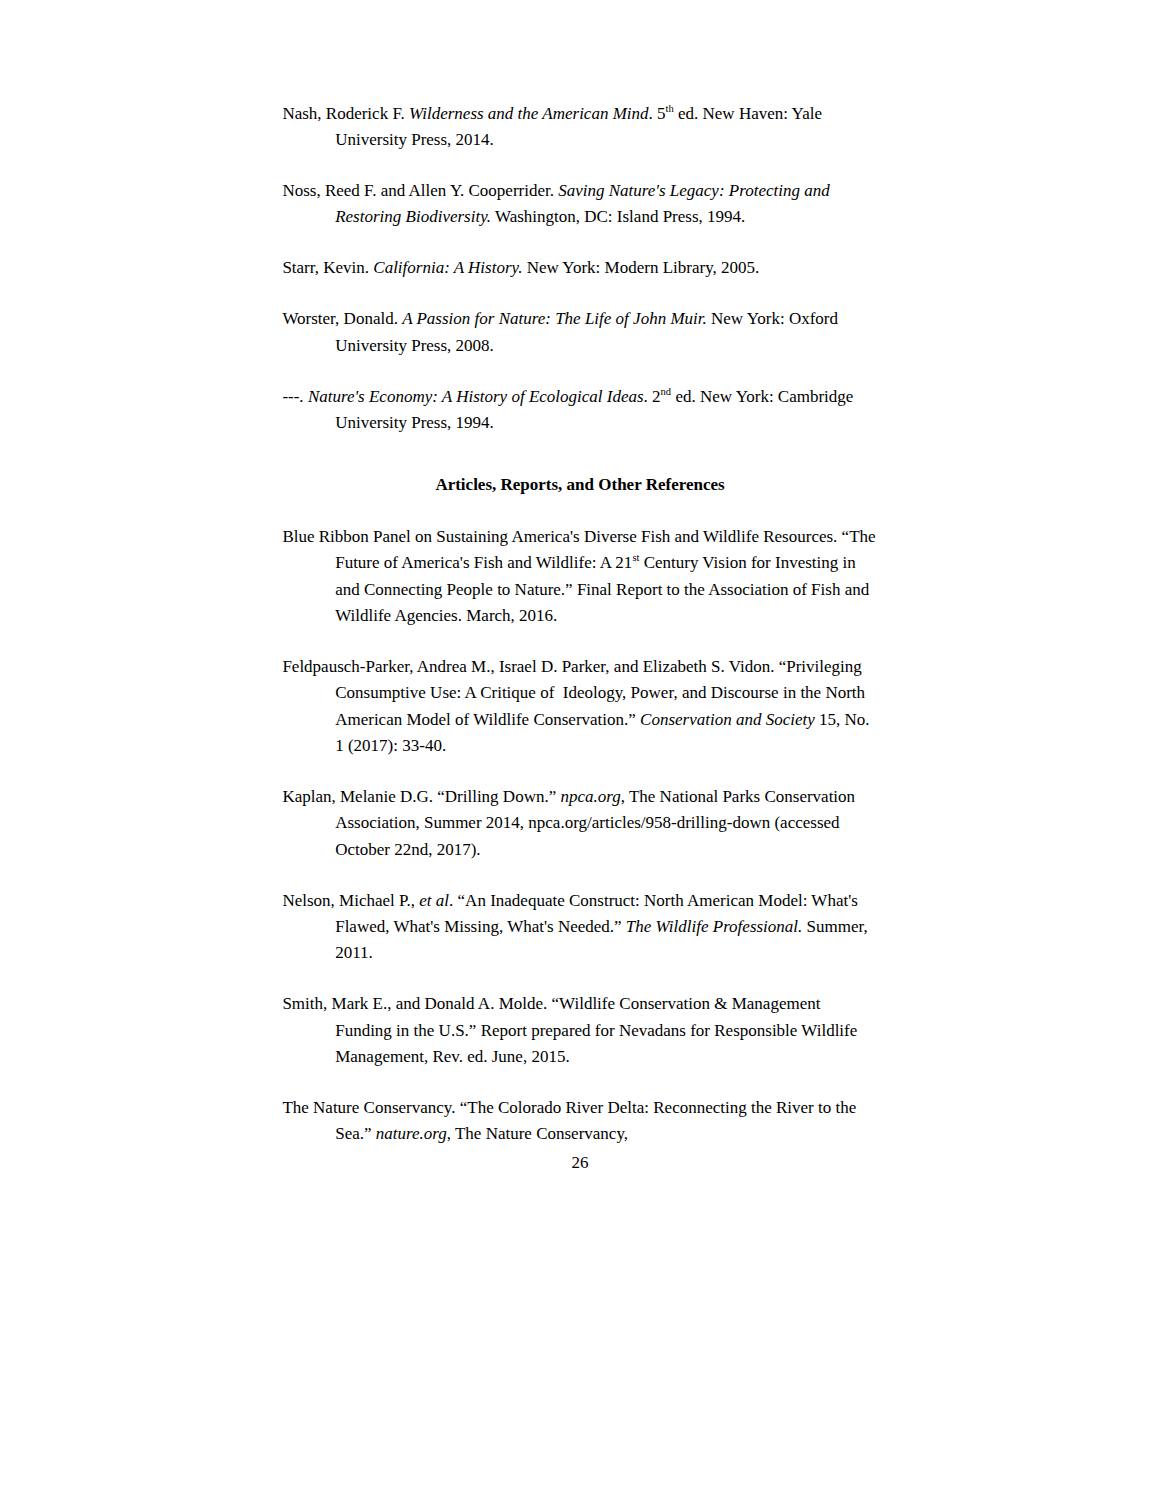Nash, Roderick F. Wilderness and the American Mind. 5th ed. New Haven: Yale University Press, 2014.
Noss, Reed F. and Allen Y. Cooperrider. Saving Nature's Legacy: Protecting and Restoring Biodiversity. Washington, DC: Island Press, 1994.
Starr, Kevin. California: A History. New York: Modern Library, 2005.
Worster, Donald. A Passion for Nature: The Life of John Muir. New York: Oxford University Press, 2008.
---. Nature's Economy: A History of Ecological Ideas. 2nd ed. New York: Cambridge University Press, 1994.
Articles, Reports, and Other References
Blue Ribbon Panel on Sustaining America's Diverse Fish and Wildlife Resources. “The Future of America's Fish and Wildlife: A 21st Century Vision for Investing in and Connecting People to Nature.” Final Report to the Association of Fish and Wildlife Agencies. March, 2016.
Feldpausch-Parker, Andrea M., Israel D. Parker, and Elizabeth S. Vidon. “Privileging Consumptive Use: A Critique of Ideology, Power, and Discourse in the North American Model of Wildlife Conservation.” Conservation and Society 15, No. 1 (2017): 33-40.
Kaplan, Melanie D.G. “Drilling Down.” npca.org, The National Parks Conservation Association, Summer 2014, npca.org/articles/958-drilling-down (accessed October 22nd, 2017).
Nelson, Michael P., et al. “An Inadequate Construct: North American Model: What's Flawed, What's Missing, What's Needed.” The Wildlife Professional. Summer, 2011.
Smith, Mark E., and Donald A. Molde. “Wildlife Conservation & Management Funding in the U.S.” Report prepared for Nevadans for Responsible Wildlife Management, Rev. ed. June, 2015.
The Nature Conservancy. “The Colorado River Delta: Reconnecting the River to the Sea.” nature.org, The Nature Conservancy,
26